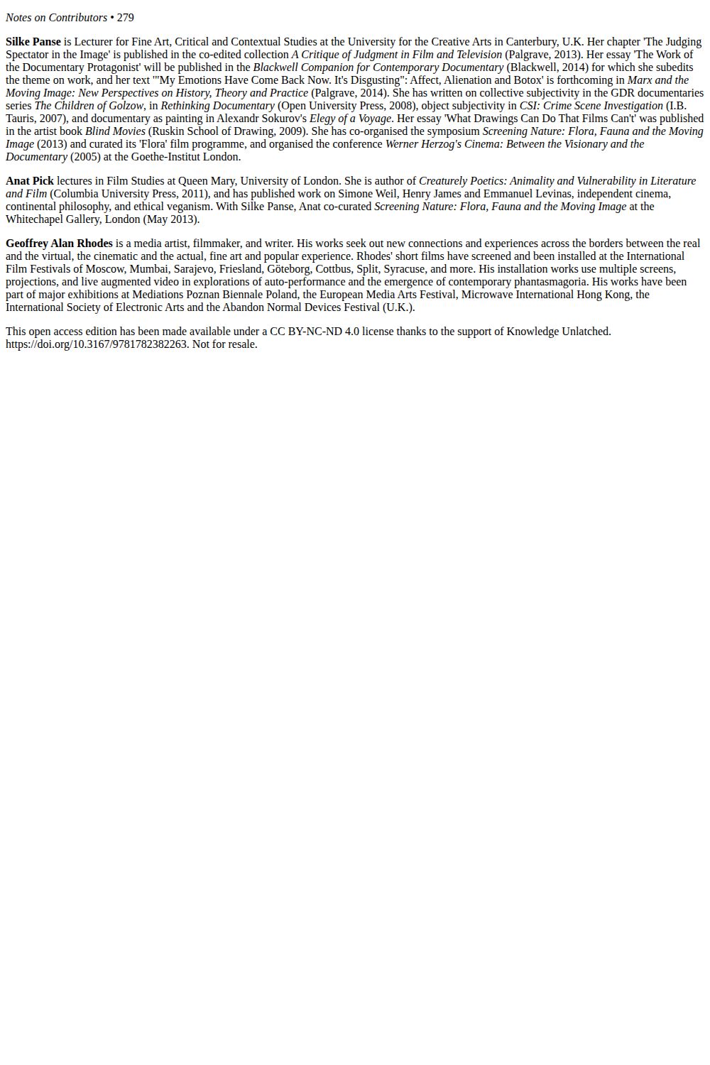Notes on Contributors • 279
Silke Panse is Lecturer for Fine Art, Critical and Contextual Studies at the University for the Creative Arts in Canterbury, U.K. Her chapter 'The Judging Spectator in the Image' is published in the co-edited collection A Critique of Judgment in Film and Television (Palgrave, 2013). Her essay 'The Work of the Documentary Protagonist' will be published in the Blackwell Companion for Contemporary Documentary (Blackwell, 2014) for which she subedits the theme on work, and her text '"My Emotions Have Come Back Now. It's Disgusting": Affect, Alienation and Botox' is forthcoming in Marx and the Moving Image: New Perspectives on History, Theory and Practice (Palgrave, 2014). She has written on collective subjectivity in the GDR documentaries series The Children of Golzow, in Rethinking Documentary (Open University Press, 2008), object subjectivity in CSI: Crime Scene Investigation (I.B. Tauris, 2007), and documentary as painting in Alexandr Sokurov's Elegy of a Voyage. Her essay 'What Drawings Can Do That Films Can't' was published in the artist book Blind Movies (Ruskin School of Drawing, 2009). She has co-organised the symposium Screening Nature: Flora, Fauna and the Moving Image (2013) and curated its 'Flora' film programme, and organised the conference Werner Herzog's Cinema: Between the Visionary and the Documentary (2005) at the Goethe-Institut London.
Anat Pick lectures in Film Studies at Queen Mary, University of London. She is author of Creaturely Poetics: Animality and Vulnerability in Literature and Film (Columbia University Press, 2011), and has published work on Simone Weil, Henry James and Emmanuel Levinas, independent cinema, continental philosophy, and ethical veganism. With Silke Panse, Anat co-curated Screening Nature: Flora, Fauna and the Moving Image at the Whitechapel Gallery, London (May 2013).
Geoffrey Alan Rhodes is a media artist, filmmaker, and writer. His works seek out new connections and experiences across the borders between the real and the virtual, the cinematic and the actual, fine art and popular experience. Rhodes' short films have screened and been installed at the International Film Festivals of Moscow, Mumbai, Sarajevo, Friesland, Göteborg, Cottbus, Split, Syracuse, and more. His installation works use multiple screens, projections, and live augmented video in explorations of auto-performance and the emergence of contemporary phantasmagoria. His works have been part of major exhibitions at Mediations Poznan Biennale Poland, the European Media Arts Festival, Microwave International Hong Kong, the International Society of Electronic Arts and the Abandon Normal Devices Festival (U.K.).
This open access edition has been made available under a CC BY-NC-ND 4.0 license thanks to the support of Knowledge Unlatched. https://doi.org/10.3167/9781782382263. Not for resale.